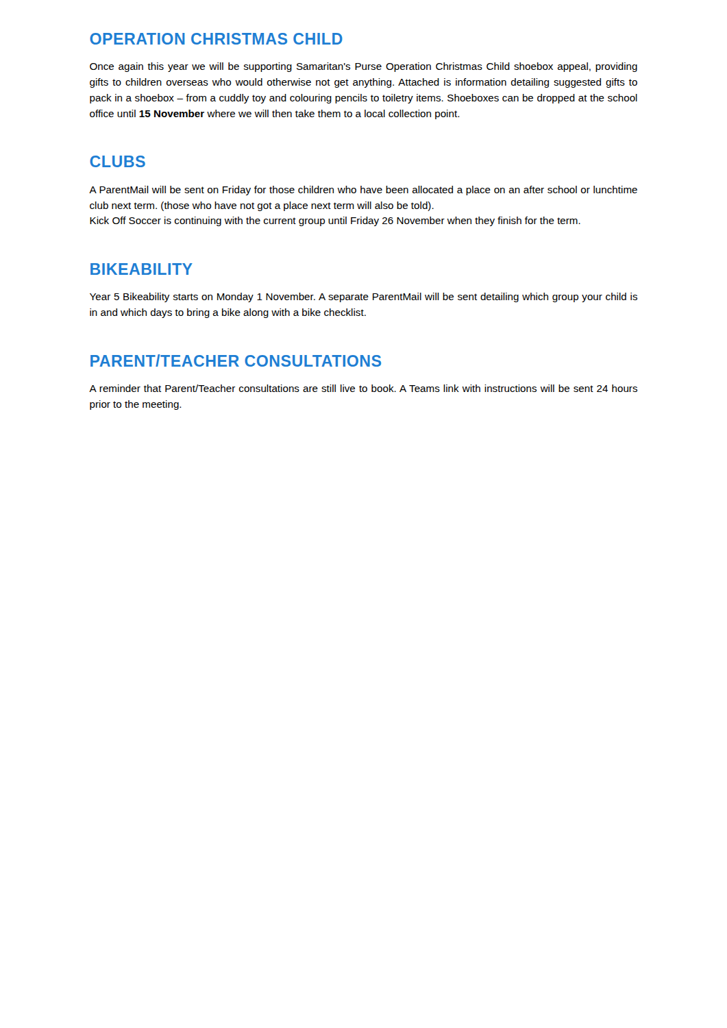Operation Christmas Child
Once again this year we will be supporting Samaritan's Purse Operation Christmas Child shoebox appeal, providing gifts to children overseas who would otherwise not get anything. Attached is information detailing suggested gifts to pack in a shoebox – from a cuddly toy and colouring pencils to toiletry items. Shoeboxes can be dropped at the school office until 15 November where we will then take them to a local collection point.
Clubs
A ParentMail will be sent on Friday for those children who have been allocated a place on an after school or lunchtime club next term. (those who have not got a place next term will also be told).
Kick Off Soccer is continuing with the current group until Friday 26 November when they finish for the term.
Bikeability
Year 5 Bikeability starts on Monday 1 November. A separate ParentMail will be sent detailing which group your child is in and which days to bring a bike along with a bike checklist.
Parent/Teacher Consultations
A reminder that Parent/Teacher consultations are still live to book. A Teams link with instructions will be sent 24 hours prior to the meeting.